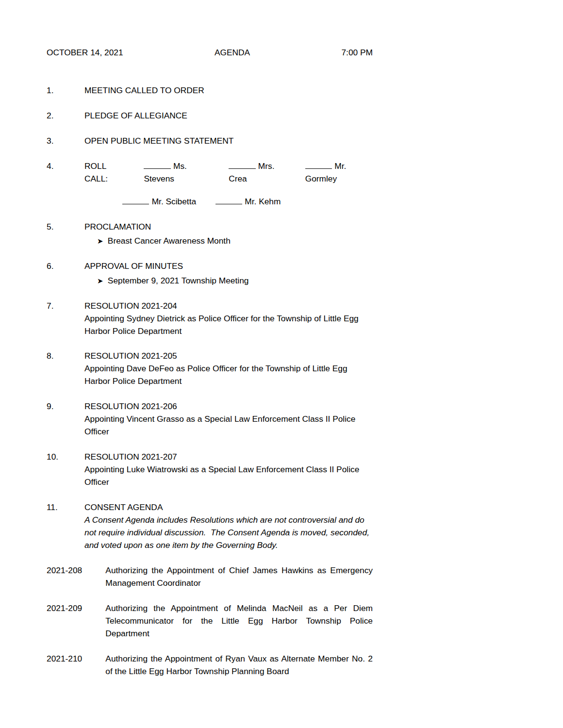OCTOBER 14, 2021
AGENDA
7:00 PM
1. MEETING CALLED TO ORDER
2. PLEDGE OF ALLEGIANCE
3. OPEN PUBLIC MEETING STATEMENT
4.
ROLL CALL: Ms. Stevens Mrs. Crea Mr. Gormley
Mr. Scibetta Mr. Kehm
5. PROCLAMATION
Breast Cancer Awareness Month
6. APPROVAL OF MINUTES
September 9, 2021 Township Meeting
7. RESOLUTION 2021-204
Appointing Sydney Dietrick as Police Officer for the Township of Little Egg Harbor Police Department
8. RESOLUTION 2021-205
Appointing Dave DeFeo as Police Officer for the Township of Little Egg Harbor Police Department
9. RESOLUTION 2021-206
Appointing Vincent Grasso as a Special Law Enforcement Class II Police Officer
10. RESOLUTION 2021-207
Appointing Luke Wiatrowski as a Special Law Enforcement Class II Police Officer
11. CONSENT AGENDA
A Consent Agenda includes Resolutions which are not controversial and do not require individual discussion. The Consent Agenda is moved, seconded, and voted upon as one item by the Governing Body.
2021-208 Authorizing the Appointment of Chief James Hawkins as Emergency Management Coordinator
2021-209 Authorizing the Appointment of Melinda MacNeil as a Per Diem Telecommunicator for the Little Egg Harbor Township Police Department
2021-210 Authorizing the Appointment of Ryan Vaux as Alternate Member No. 2 of the Little Egg Harbor Township Planning Board